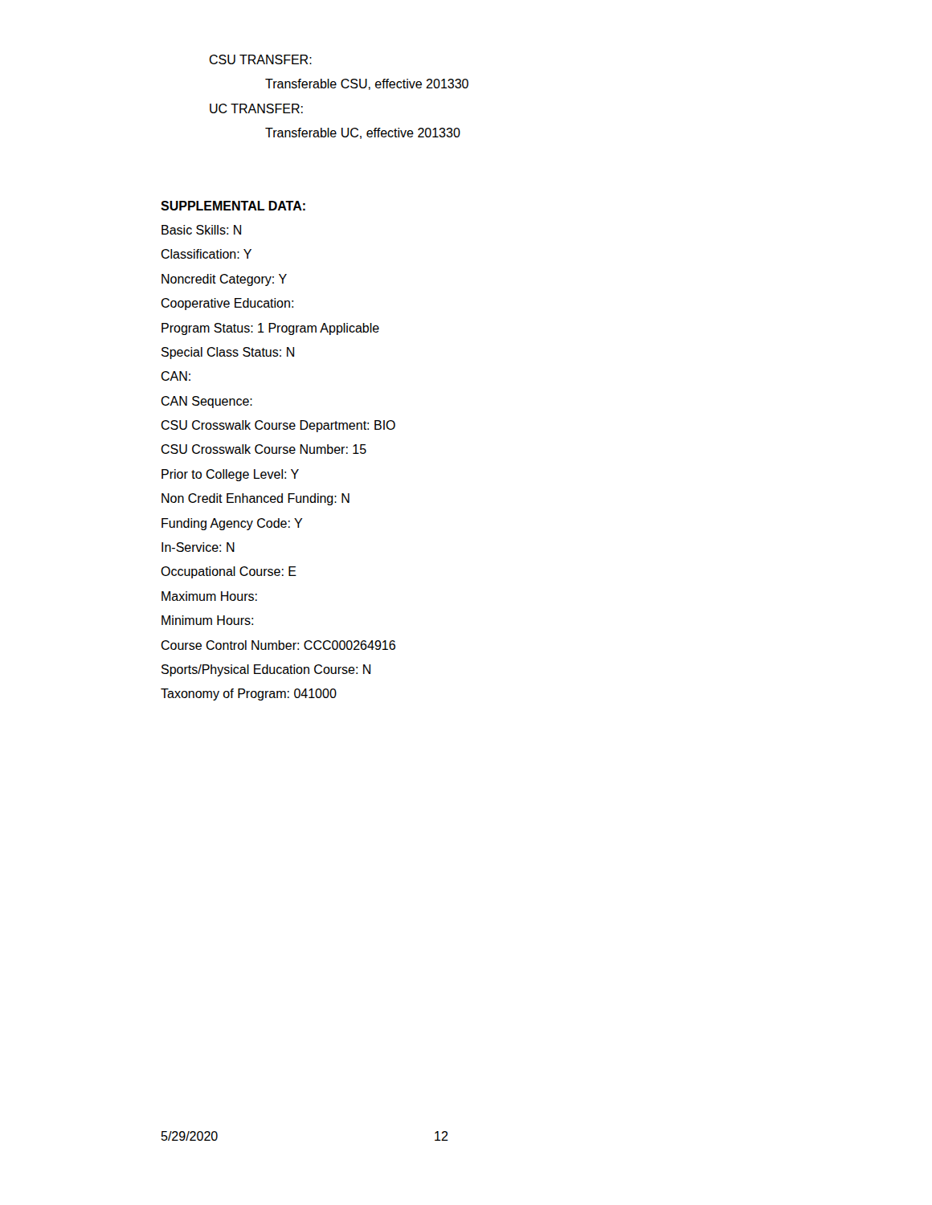CSU TRANSFER:
Transferable CSU, effective 201330
UC TRANSFER:
Transferable UC, effective 201330
SUPPLEMENTAL DATA:
Basic Skills: N
Classification: Y
Noncredit Category: Y
Cooperative Education:
Program Status: 1 Program Applicable
Special Class Status: N
CAN:
CAN Sequence:
CSU Crosswalk Course Department: BIO
CSU Crosswalk Course Number: 15
Prior to College Level: Y
Non Credit Enhanced Funding: N
Funding Agency Code: Y
In-Service: N
Occupational Course: E
Maximum Hours:
Minimum Hours:
Course Control Number: CCC000264916
Sports/Physical Education Course: N
Taxonomy of Program: 041000
5/29/2020 12